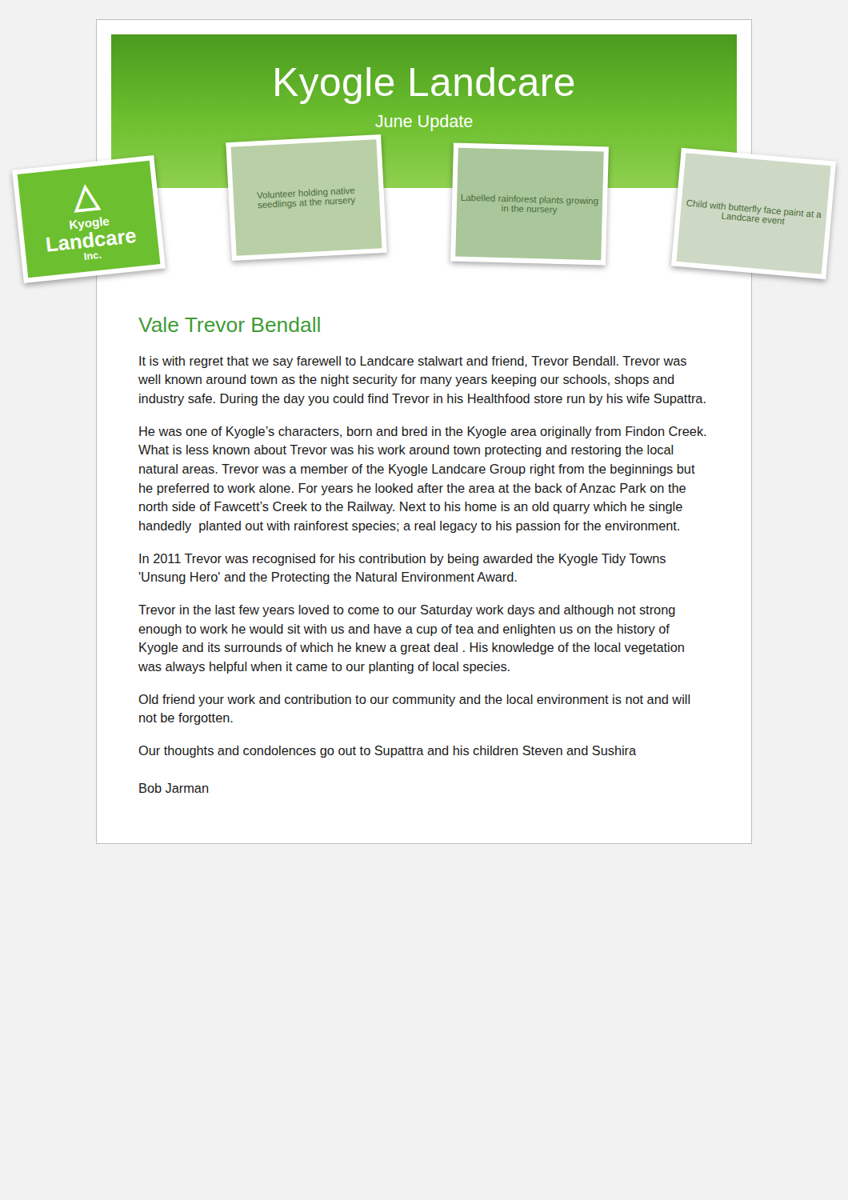Kyogle Landcare
June Update
△ Kyogle Landcare Inc.
Volunteer holding native seedlings at the nursery
Labelled rainforest plants growing in the nursery
Child with butterfly face paint at a Landcare event
Vale Trevor Bendall
It is with regret that we say farewell to Landcare stalwart and friend, Trevor Bendall. Trevor was well known around town as the night security for many years keeping our schools, shops and industry safe. During the day you could find Trevor in his Healthfood store run by his wife Supattra.
He was one of Kyogle’s characters, born and bred in the Kyogle area originally from Findon Creek. What is less known about Trevor was his work around town protecting and restoring the local natural areas. Trevor was a member of the Kyogle Landcare Group right from the beginnings but he preferred to work alone. For years he looked after the area at the back of Anzac Park on the north side of Fawcett’s Creek to the Railway. Next to his home is an old quarry which he single handedly planted out with rainforest species; a real legacy to his passion for the environment.
In 2011 Trevor was recognised for his contribution by being awarded the Kyogle Tidy Towns 'Unsung Hero' and the Protecting the Natural Environment Award.
Trevor in the last few years loved to come to our Saturday work days and although not strong enough to work he would sit with us and have a cup of tea and enlighten us on the history of Kyogle and its surrounds of which he knew a great deal . His knowledge of the local vegetation was always helpful when it came to our planting of local species.
Old friend your work and contribution to our community and the local environment is not and will not be forgotten.
Our thoughts and condolences go out to Supattra and his children Steven and Sushira
Bob Jarman